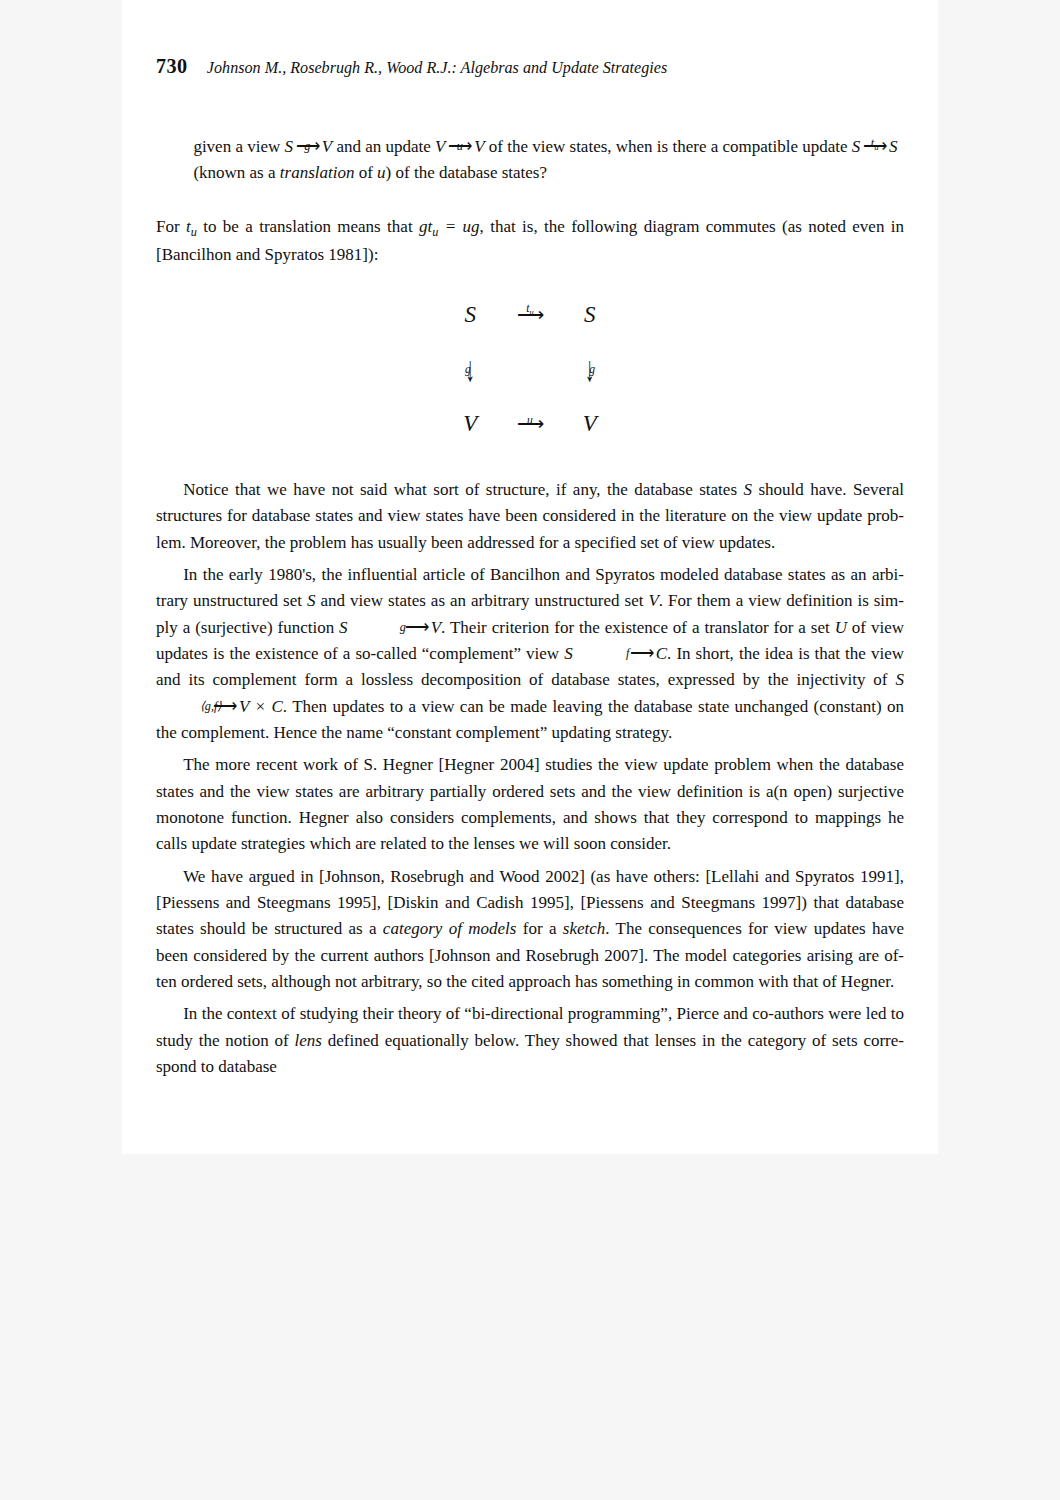730 Johnson M., Rosebrugh R., Wood R.J.: Algebras and Update Strategies
given a view Sg⟶V and an update Vu⟶V of the view states, when is there a compatible update Stu⟶S (known as a translation of u) of the database states?
For tu to be a translation means that gtu = ug, that is, the following diagram commutes (as noted even in [Bancilhon and Spyratos 1981]):
| S | t u ⟶ | S |
| g ↓ | | g ↓ |
| V | u ⟶ | V |
Notice that we have not said what sort of structure, if any, the database states S should have. Several structures for database states and view states have been considered in the literature on the view update problem. Moreover, the problem has usually been addressed for a specified set of view updates.
In the early 1980's, the influential article of Bancilhon and Spyratos modeled database states as an arbitrary unstructured set S and view states as an arbitrary unstructured set V. For them a view definition is simply a (surjective) function Sg⟶V. Their criterion for the existence of a translator for a set U of view updates is the existence of a so-called “complement” view Sf⟶C. In short, the idea is that the view and its complement form a lossless decomposition of database states, expressed by the injectivity of S⟨g,f⟩⟶V × C. Then updates to a view can be made leaving the database state unchanged (constant) on the complement. Hence the name “constant complement” updating strategy.
The more recent work of S. Hegner [Hegner 2004] studies the view update problem when the database states and the view states are arbitrary partially ordered sets and the view definition is a(n open) surjective monotone function. Hegner also considers complements, and shows that they correspond to mappings he calls update strategies which are related to the lenses we will soon consider.
We have argued in [Johnson, Rosebrugh and Wood 2002] (as have others: [Lellahi and Spyratos 1991], [Piessens and Steegmans 1995], [Diskin and Cadish 1995], [Piessens and Steegmans 1997]) that database states should be structured as a category of models for a sketch. The consequences for view updates have been considered by the current authors [Johnson and Rosebrugh 2007]. The model categories arising are often ordered sets, although not arbitrary, so the cited approach has something in common with that of Hegner.
In the context of studying their theory of “bi-directional programming”, Pierce and co-authors were led to study the notion of lens defined equationally below. They showed that lenses in the category of sets correspond to database